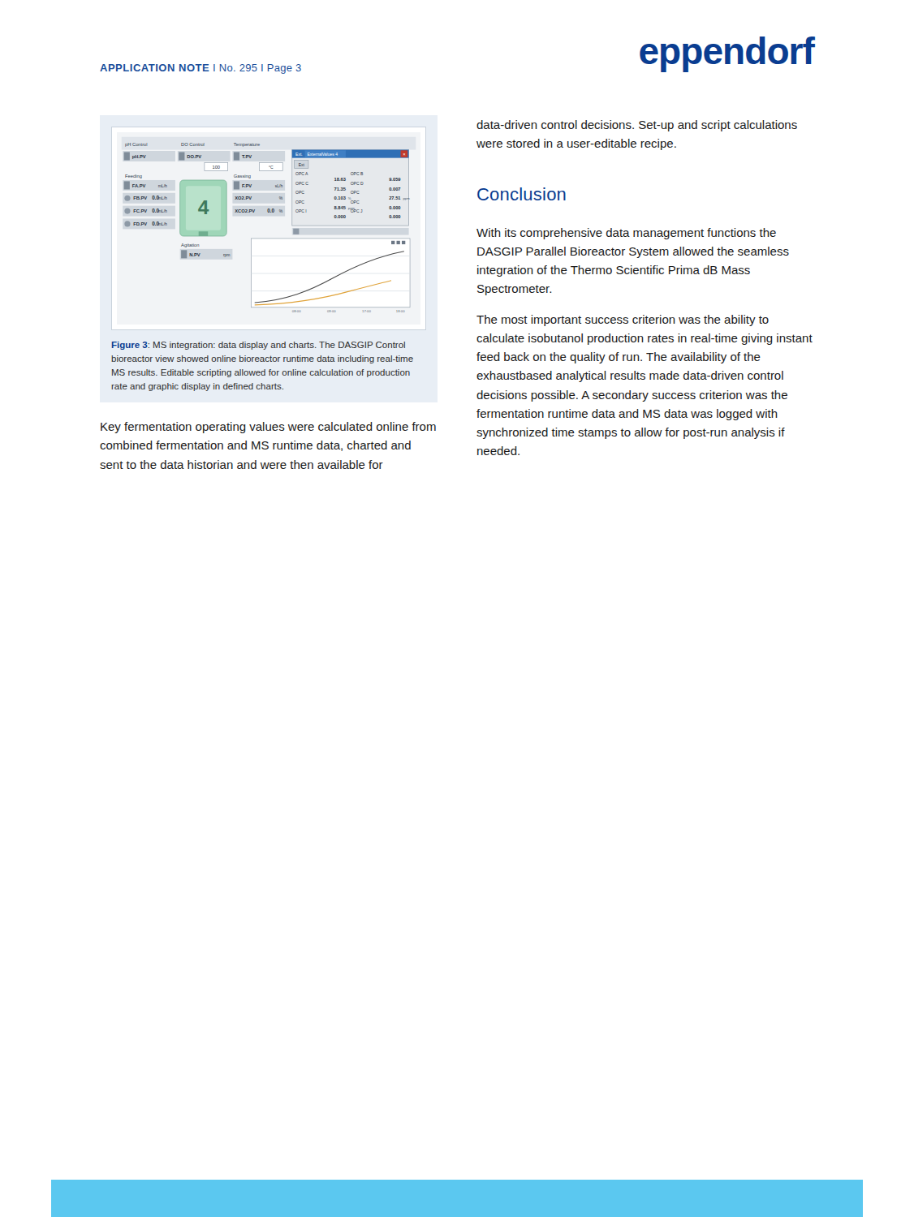APPLICATION NOTE I No. 295 I Page 3
eppendorf
pH Control DO Control Temperature pH.PV DO.PV T.PV 100 °C Feeding Gassing FA.PV mL/h FB.PV mL/h 0.0 FC.PV mL/h 0.0 FD.PV mL/h 0.0 4 F.PV sL/h XO2.PV % XCO2.PV 0.0 % Agitation N.PV rpm Ext. ExternalValues 4 × Ext OPC A OPC B OPC C OPC D OPC OPC OPC OPC OPC I OPC J 18.63 9.059 71.35 0.007 0.103 27.51 8.845 0.000 0.000 0.000 % ppm ppm 08:00 09:00 17:00 18:00
Figure 3: MS integration: data display and charts. The DASGIP Control bioreactor view showed online bioreactor runtime data including real-time MS results. Editable scripting allowed for online calculation of production rate and graphic display in defined charts.
Key fermentation operating values were calculated online from combined fermentation and MS runtime data, charted and sent to the data historian and were then available for
data-driven control decisions. Set-up and script calculations were stored in a user-editable recipe.
Conclusion
With its comprehensive data management functions the DASGIP Parallel Bioreactor System allowed the seamless integration of the Thermo Scientific Prima dB Mass Spectrometer.
The most important success criterion was the ability to calculate isobutanol production rates in real-time giving instant feed back on the quality of run. The availability of the exhaustbased analytical results made data-driven control decisions possible. A secondary success criterion was the fermentation runtime data and MS data was logged with synchronized time stamps to allow for post-run analysis if needed.